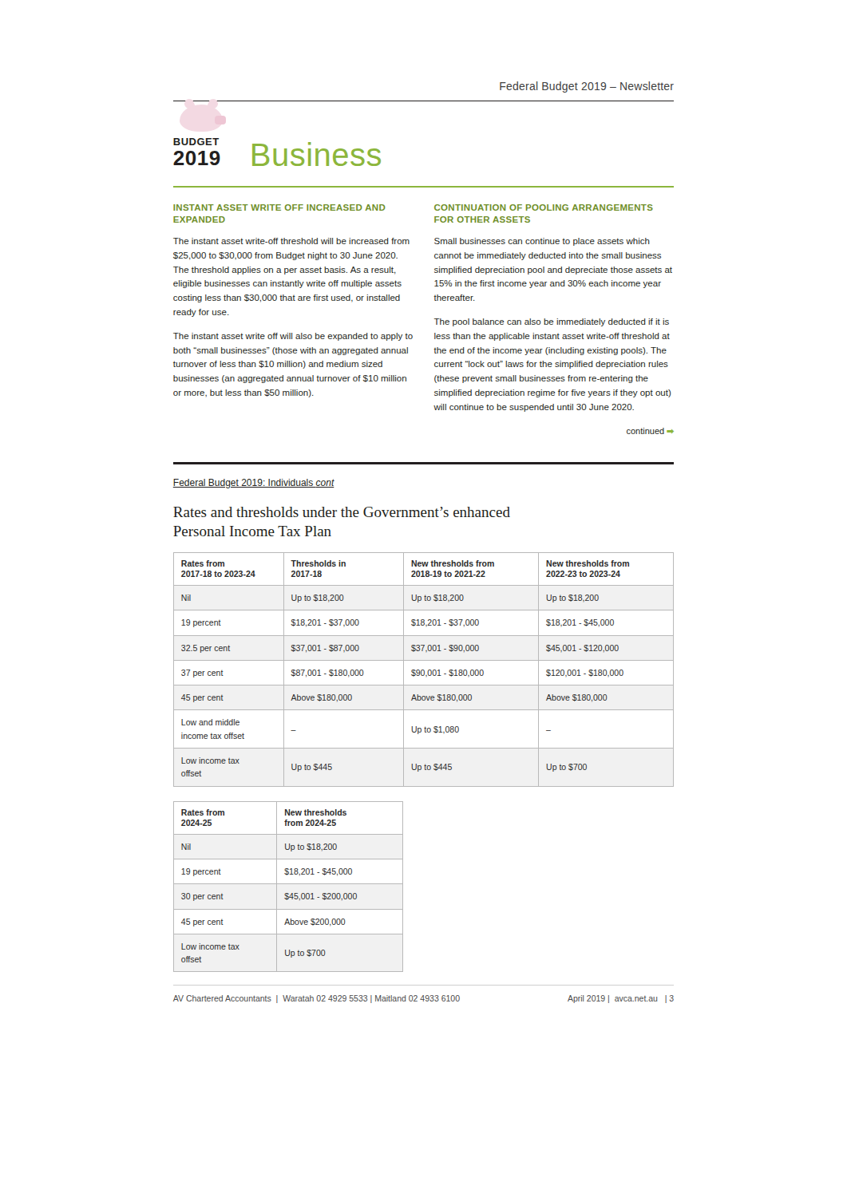Federal Budget 2019 – Newsletter
BUDGET 2019
Business
INSTANT ASSET WRITE OFF INCREASED AND EXPANDED
The instant asset write-off threshold will be increased from $25,000 to $30,000 from Budget night to 30 June 2020. The threshold applies on a per asset basis. As a result, eligible businesses can instantly write off multiple assets costing less than $30,000 that are first used, or installed ready for use.
The instant asset write off will also be expanded to apply to both “small businesses” (those with an aggregated annual turnover of less than $10 million) and medium sized businesses (an aggregated annual turnover of $10 million or more, but less than $50 million).
CONTINUATION OF POOLING ARRANGEMENTS FOR OTHER ASSETS
Small businesses can continue to place assets which cannot be immediately deducted into the small business simplified depreciation pool and depreciate those assets at 15% in the first income year and 30% each income year thereafter.
The pool balance can also be immediately deducted if it is less than the applicable instant asset write-off threshold at the end of the income year (including existing pools). The current “lock out” laws for the simplified depreciation rules (these prevent small businesses from re-entering the simplified depreciation regime for five years if they opt out) will continue to be suspended until 30 June 2020.
continued ➡
Federal Budget 2019: Individuals cont
Rates and thresholds under the Government’s enhanced
Personal Income Tax Plan
| Rates from 2017-18 to 2023-24 | Thresholds in 2017-18 | New thresholds from 2018-19 to 2021-22 | New thresholds from 2022-23 to 2023-24 |
| --- | --- | --- | --- |
| Nil | Up to $18,200 | Up to $18,200 | Up to $18,200 |
| 19 percent | $18,201 - $37,000 | $18,201 - $37,000 | $18,201 - $45,000 |
| 32.5 per cent | $37,001 - $87,000 | $37,001 - $90,000 | $45,001 - $120,000 |
| 37 per cent | $87,001 - $180,000 | $90,001 - $180,000 | $120,001 - $180,000 |
| 45 per cent | Above $180,000 | Above $180,000 | Above $180,000 |
| Low and middle income tax offset | – | Up to $1,080 | – |
| Low income tax offset | Up to $445 | Up to $445 | Up to $700 |
| Rates from 2024-25 | New thresholds from 2024-25 |
| --- | --- |
| Nil | Up to $18,200 |
| 19 percent | $18,201 - $45,000 |
| 30 per cent | $45,001 - $200,000 |
| 45 per cent | Above $200,000 |
| Low income tax offset | Up to $700 |
AV Chartered Accountants | Waratah 02 4929 5533 | Maitland 02 4933 6100
April 2019 | avca.net.au | 3